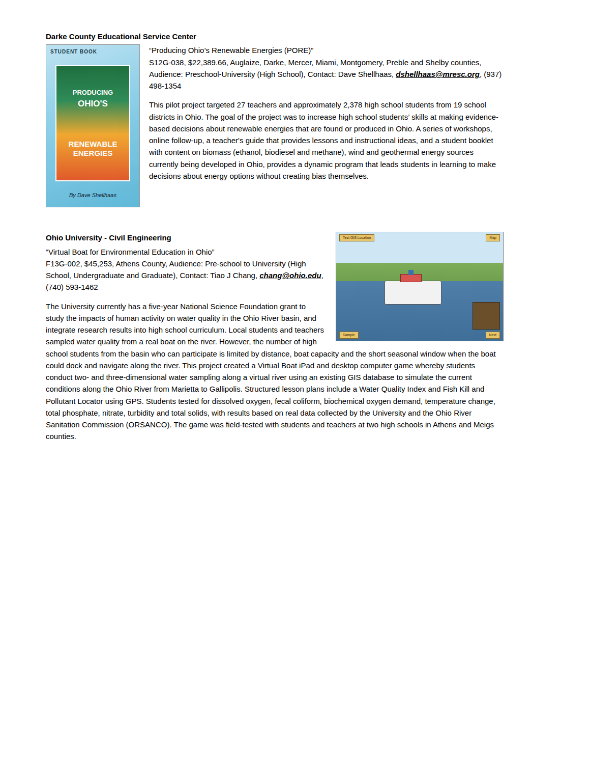Darke County Educational Service Center
STUDENT BOOK
Producing Ohio's Renewable Energies
By Dave Shellhaas
“Producing Ohio’s Renewable Energies (PORE)”
S12G-038, $22,389.66, Auglaize, Darke, Mercer, Miami, Montgomery, Preble and Shelby counties, Audience: Preschool-University (High School), Contact: Dave Shellhaas, dshellhaas@mresc.org, (937) 498-1354
This pilot project targeted 27 teachers and approximately 2,378 high school students from 19 school districts in Ohio. The goal of the project was to increase high school students’ skills at making evidence-based decisions about renewable energies that are found or produced in Ohio. A series of workshops, online follow-up, a teacher's guide that provides lessons and instructional ideas, and a student booklet with content on biomass (ethanol, biodiesel and methane), wind and geothermal energy sources currently being developed in Ohio, provides a dynamic program that leads students in learning to make decisions about energy options without creating bias themselves.
Test GIS Location Map
Sample Next
Ohio University - Civil Engineering
“Virtual Boat for Environmental Education in Ohio”
F13G-002, $45,253, Athens County, Audience: Pre-school to University (High School, Undergraduate and Graduate), Contact: Tiao J Chang, chang@ohio.edu, (740) 593-1462
The University currently has a five-year National Science Foundation grant to study the impacts of human activity on water quality in the Ohio River basin, and integrate research results into high school curriculum. Local students and teachers sampled water quality from a real boat on the river. However, the number of high school students from the basin who can participate is limited by distance, boat capacity and the short seasonal window when the boat could dock and navigate along the river. This project created a Virtual Boat iPad and desktop computer game whereby students conduct two- and three-dimensional water sampling along a virtual river using an existing GIS database to simulate the current conditions along the Ohio River from Marietta to Gallipolis. Structured lesson plans include a Water Quality Index and Fish Kill and Pollutant Locator using GPS. Students tested for dissolved oxygen, fecal coliform, biochemical oxygen demand, temperature change, total phosphate, nitrate, turbidity and total solids, with results based on real data collected by the University and the Ohio River Sanitation Commission (ORSANCO). The game was field-tested with students and teachers at two high schools in Athens and Meigs counties.